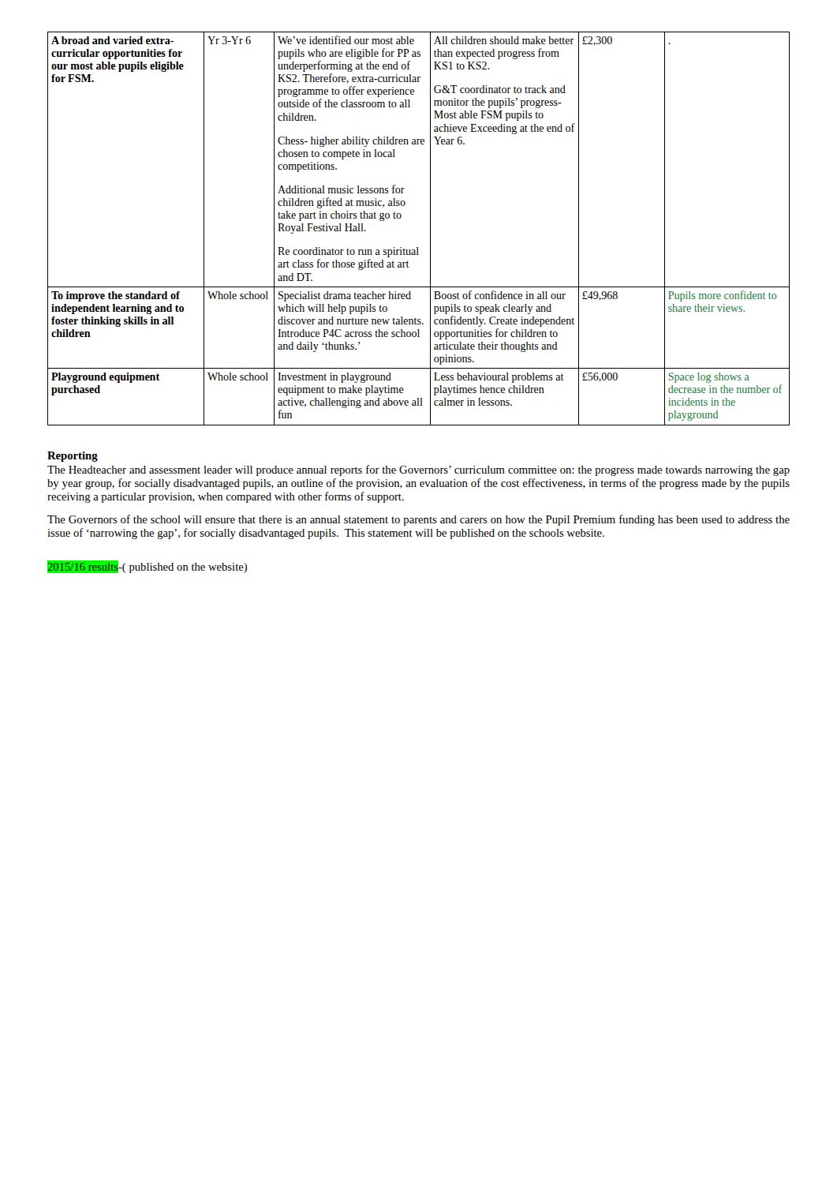| A broad and varied extra-curricular opportunities for our most able pupils eligible for FSM. | Yr 3-Yr 6 | We’ve identified our most able pupils who are eligible for PP as underperforming at the end of KS2. Therefore, extra-curricular programme to offer experience outside of the classroom to all children. Chess- higher ability children are chosen to compete in local competitions. Additional music lessons for children gifted at music, also take part in choirs that go to Royal Festival Hall. Re coordinator to run a spiritual art class for those gifted at art and DT. | All children should make better than expected progress from KS1 to KS2. G&T coordinator to track and monitor the pupils’ progress-Most able FSM pupils to achieve Exceeding at the end of Year 6. | £2,300 | . |
| To improve the standard of independent learning and to foster thinking skills in all children | Whole school | Specialist drama teacher hired which will help pupils to discover and nurture new talents. Introduce P4C across the school and daily ‘thunks.’ | Boost of confidence in all our pupils to speak clearly and confidently. Create independent opportunities for children to articulate their thoughts and opinions. | £49,968 | Pupils more confident to share their views. |
| Playground equipment purchased | Whole school | Investment in playground equipment to make playtime active, challenging and above all fun | Less behavioural problems at playtimes hence children calmer in lessons. | £56,000 | Space log shows a decrease in the number of incidents in the playground |
Reporting
The Headteacher and assessment leader will produce annual reports for the Governors’ curriculum committee on: the progress made towards narrowing the gap by year group, for socially disadvantaged pupils, an outline of the provision, an evaluation of the cost effectiveness, in terms of the progress made by the pupils receiving a particular provision, when compared with other forms of support.
The Governors of the school will ensure that there is an annual statement to parents and carers on how the Pupil Premium funding has been used to address the issue of ‘narrowing the gap’, for socially disadvantaged pupils. This statement will be published on the schools website.
2015/16 results-( published on the website)